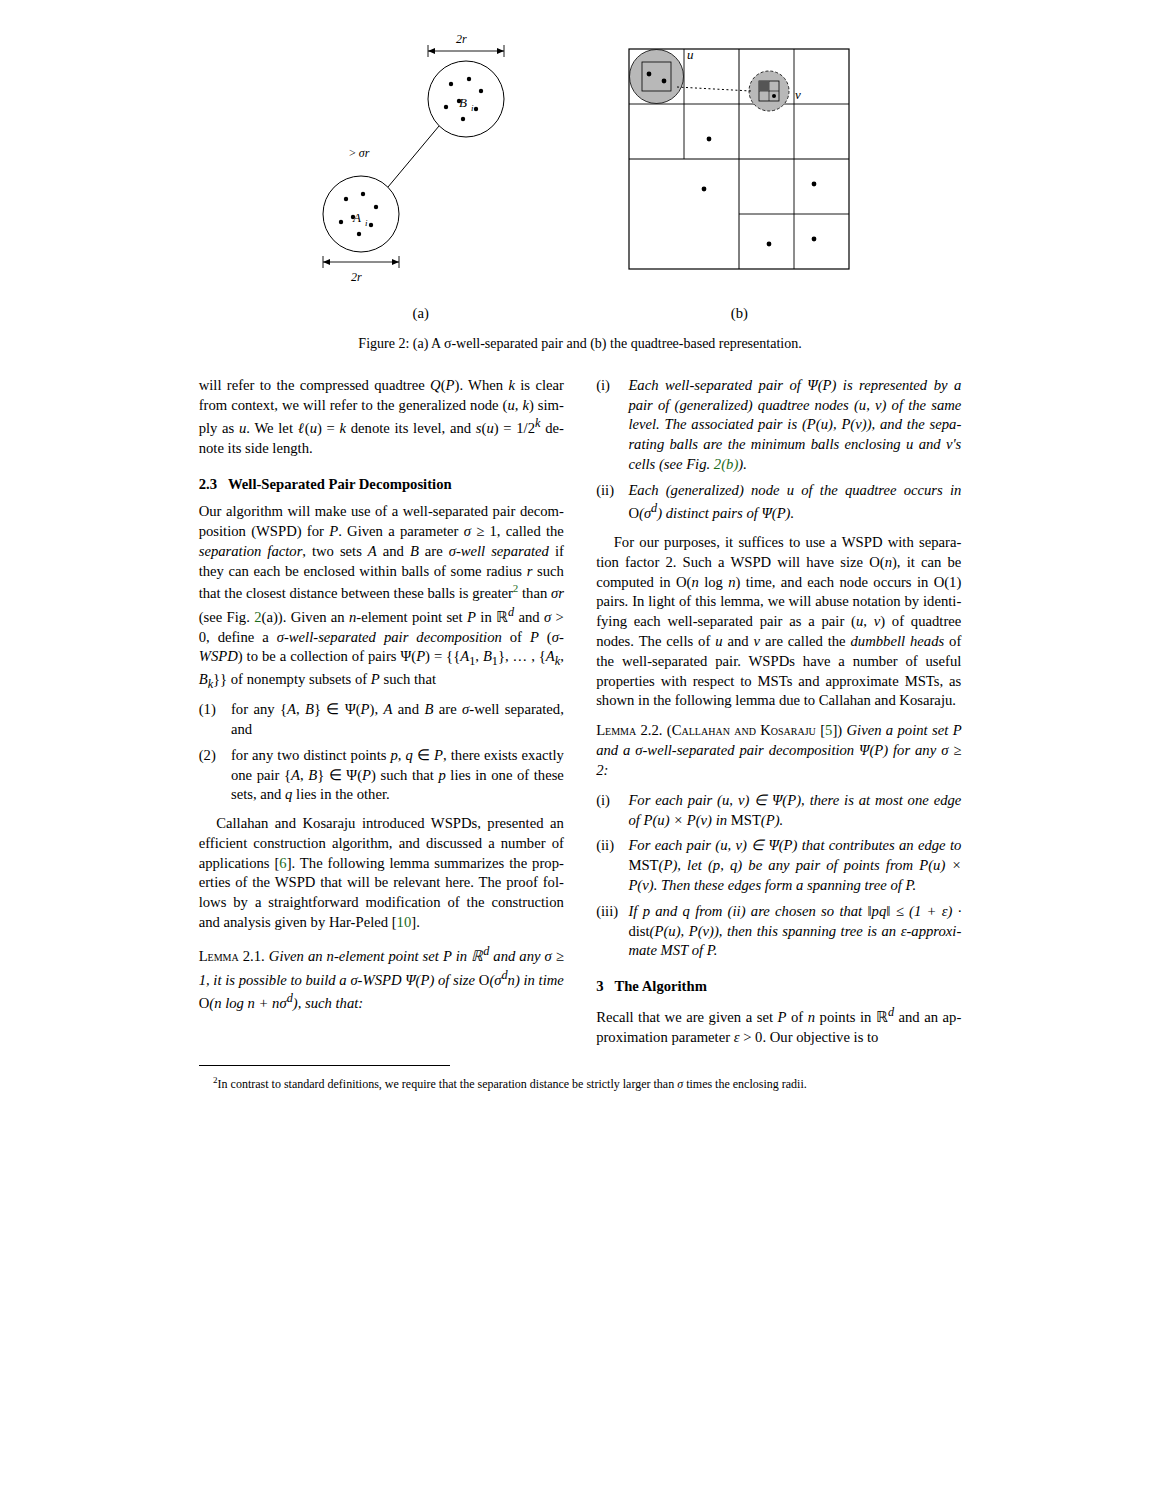B i 2r A i 2r > σr
(a)
u v
(b)
Figure 2: (a) A σ-well-separated pair and (b) the quadtree-based representation.
will refer to the compressed quadtree Q(P). When k is clear from context, we will refer to the generalized node (u, k) simply as u. We let ℓ(u) = k denote its level, and s(u) = 1/2k denote its side length.
2.3 Well-Separated Pair Decomposition
Our algorithm will make use of a well-separated pair decomposition (WSPD) for P. Given a parameter σ ≥ 1, called the separation factor, two sets A and B are σ-well separated if they can each be enclosed within balls of some radius r such that the closest distance between these balls is greater2 than σr (see Fig. 2(a)). Given an n-element point set P in ℝd and σ > 0, define a σ-well-separated pair decomposition of P (σ-WSPD) to be a collection of pairs Ψ(P) = {{A1, B1}, … , {Ak, Bk}} of nonempty subsets of P such that
for any {A, B} ∈ Ψ(P), A and B are σ-well separated, and
for any two distinct points p, q ∈ P, there exists exactly one pair {A, B} ∈ Ψ(P) such that p lies in one of these sets, and q lies in the other.
Callahan and Kosaraju introduced WSPDs, presented an efficient construction algorithm, and discussed a number of applications [6]. The following lemma summarizes the properties of the WSPD that will be relevant here. The proof follows by a straightforward modification of the construction and analysis given by Har-Peled [10].
Lemma 2.1. Given an n-element point set P in ℝd and any σ ≥ 1, it is possible to build a σ-WSPD Ψ(P) of size O(σdn) in time O(n log n + nσd), such that:
Each well-separated pair of Ψ(P) is represented by a pair of (generalized) quadtree nodes (u, v) of the same level. The associated pair is (P(u), P(v)), and the separating balls are the minimum balls enclosing u and v's cells (see Fig. 2(b)).
Each (generalized) node u of the quadtree occurs in O(σd) distinct pairs of Ψ(P).
For our purposes, it suffices to use a WSPD with separation factor 2. Such a WSPD will have size O(n), it can be computed in O(n log n) time, and each node occurs in O(1) pairs. In light of this lemma, we will abuse notation by identifying each well-separated pair as a pair (u, v) of quadtree nodes. The cells of u and v are called the dumbbell heads of the well-separated pair. WSPDs have a number of useful properties with respect to MSTs and approximate MSTs, as shown in the following lemma due to Callahan and Kosaraju.
Lemma 2.2. (Callahan and Kosaraju [5]) Given a point set P and a σ-well-separated pair decomposition Ψ(P) for any σ ≥ 2:
For each pair (u, v) ∈ Ψ(P), there is at most one edge of P(u) × P(v) in MST(P).
For each pair (u, v) ∈ Ψ(P) that contributes an edge to MST(P), let (p, q) be any pair of points from P(u) × P(v). Then these edges form a spanning tree of P.
If p and q from (ii) are chosen so that ‖pq‖ ≤ (1 + ε) · dist(P(u), P(v)), then this spanning tree is an ε-approximate MST of P.
3 The Algorithm
Recall that we are given a set P of n points in ℝd and an approximation parameter ε > 0. Our objective is to
2In contrast to standard definitions, we require that the separation distance be strictly larger than σ times the enclosing radii.